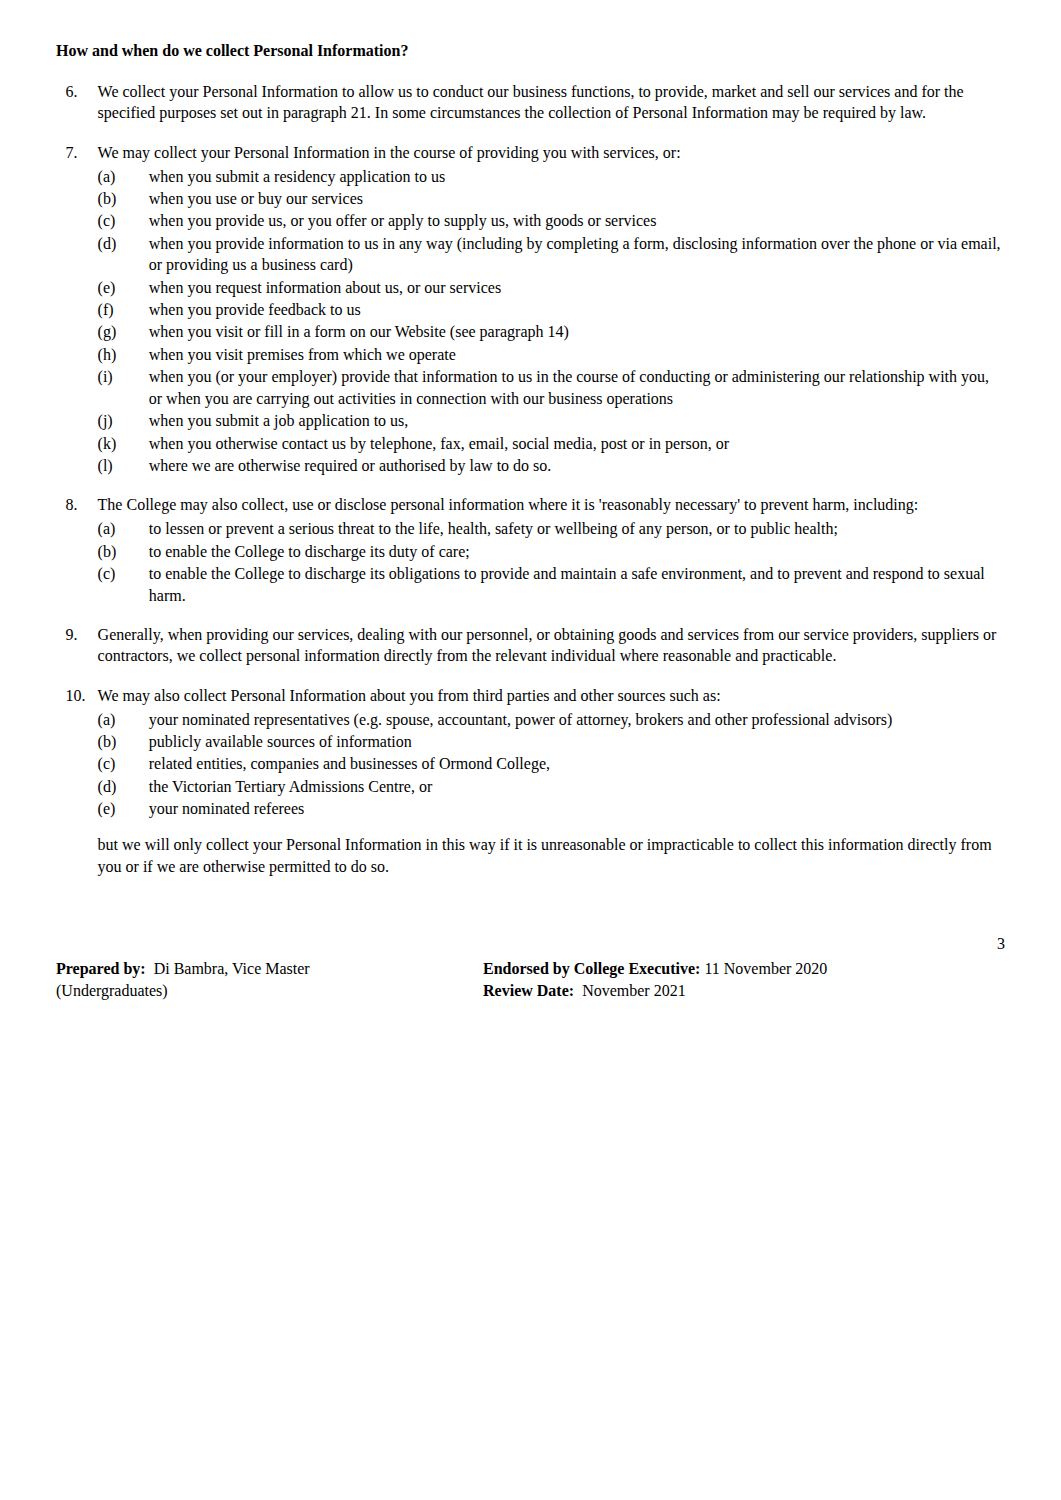How and when do we collect Personal Information?
6. We collect your Personal Information to allow us to conduct our business functions, to provide, market and sell our services and for the specified purposes set out in paragraph 21. In some circumstances the collection of Personal Information may be required by law.
7. We may collect your Personal Information in the course of providing you with services, or:
(a) when you submit a residency application to us
(b) when you use or buy our services
(c) when you provide us, or you offer or apply to supply us, with goods or services
(d) when you provide information to us in any way (including by completing a form, disclosing information over the phone or via email, or providing us a business card)
(e) when you request information about us, or our services
(f) when you provide feedback to us
(g) when you visit or fill in a form on our Website (see paragraph 14)
(h) when you visit premises from which we operate
(i) when you (or your employer) provide that information to us in the course of conducting or administering our relationship with you, or when you are carrying out activities in connection with our business operations
(j) when you submit a job application to us,
(k) when you otherwise contact us by telephone, fax, email, social media, post or in person, or
(l) where we are otherwise required or authorised by law to do so.
8. The College may also collect, use or disclose personal information where it is 'reasonably necessary' to prevent harm, including:
(a) to lessen or prevent a serious threat to the life, health, safety or wellbeing of any person, or to public health;
(b) to enable the College to discharge its duty of care;
(c) to enable the College to discharge its obligations to provide and maintain a safe environment, and to prevent and respond to sexual harm.
9. Generally, when providing our services, dealing with our personnel, or obtaining goods and services from our service providers, suppliers or contractors, we collect personal information directly from the relevant individual where reasonable and practicable.
10. We may also collect Personal Information about you from third parties and other sources such as:
(a) your nominated representatives (e.g. spouse, accountant, power of attorney, brokers and other professional advisors)
(b) publicly available sources of information
(c) related entities, companies and businesses of Ormond College,
(d) the Victorian Tertiary Admissions Centre, or
(e) your nominated referees
but we will only collect your Personal Information in this way if it is unreasonable or impracticable to collect this information directly from you or if we are otherwise permitted to do so.
3
| Prepared by: Di Bambra, Vice Master (Undergraduates) | Endorsed by College Executive: 11 November 2020 Review Date: November 2021 |